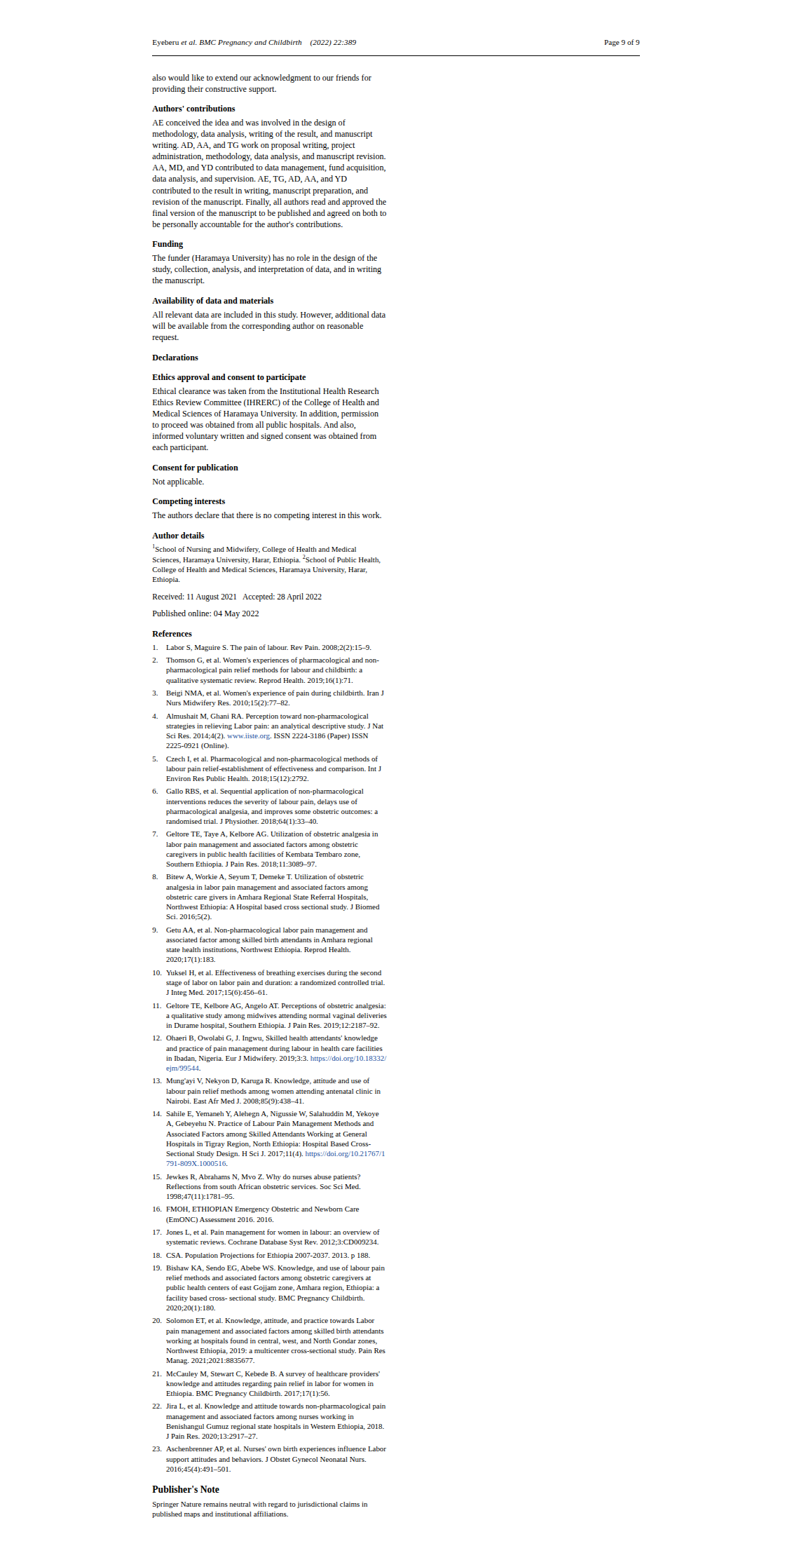Eyeberu et al. BMC Pregnancy and Childbirth (2022) 22:389
Page 9 of 9
also would like to extend our acknowledgment to our friends for providing their constructive support.
Authors' contributions
AE conceived the idea and was involved in the design of methodology, data analysis, writing of the result, and manuscript writing. AD, AA, and TG work on proposal writing, project administration, methodology, data analysis, and manuscript revision. AA, MD, and YD contributed to data management, fund acquisition, data analysis, and supervision. AE, TG, AD, AA, and YD contributed to the result in writing, manuscript preparation, and revision of the manuscript. Finally, all authors read and approved the final version of the manuscript to be published and agreed on both to be personally accountable for the author's contributions.
Funding
The funder (Haramaya University) has no role in the design of the study, collection, analysis, and interpretation of data, and in writing the manuscript.
Availability of data and materials
All relevant data are included in this study. However, additional data will be available from the corresponding author on reasonable request.
Declarations
Ethics approval and consent to participate
Ethical clearance was taken from the Institutional Health Research Ethics Review Committee (IHRERC) of the College of Health and Medical Sciences of Haramaya University. In addition, permission to proceed was obtained from all public hospitals. And also, informed voluntary written and signed consent was obtained from each participant.
Consent for publication
Not applicable.
Competing interests
The authors declare that there is no competing interest in this work.
Author details
1School of Nursing and Midwifery, College of Health and Medical Sciences, Haramaya University, Harar, Ethiopia. 2School of Public Health, College of Health and Medical Sciences, Haramaya University, Harar, Ethiopia.
Received: 11 August 2021 Accepted: 28 April 2022
Published online: 04 May 2022
References
Labor S, Maguire S. The pain of labour. Rev Pain. 2008;2(2):15–9.
Thomson G, et al. Women's experiences of pharmacological and non-pharmacological pain relief methods for labour and childbirth: a qualitative systematic review. Reprod Health. 2019;16(1):71.
Beigi NMA, et al. Women's experience of pain during childbirth. Iran J Nurs Midwifery Res. 2010;15(2):77–82.
Almushait M, Ghani RA. Perception toward non-pharmacological strategies in relieving Labor pain: an analytical descriptive study. J Nat Sci Res. 2014;4(2). www.iiste.org. ISSN 2224-3186 (Paper) ISSN 2225-0921 (Online).
Czech I, et al. Pharmacological and non-pharmacological methods of labour pain relief-establishment of effectiveness and comparison. Int J Environ Res Public Health. 2018;15(12):2792.
Gallo RBS, et al. Sequential application of non-pharmacological interventions reduces the severity of labour pain, delays use of pharmacological analgesia, and improves some obstetric outcomes: a randomised trial. J Physiother. 2018;64(1):33–40.
Geltore TE, Taye A, Kelbore AG. Utilization of obstetric analgesia in labor pain management and associated factors among obstetric caregivers in public health facilities of Kembata Tembaro zone, Southern Ethiopia. J Pain Res. 2018;11:3089–97.
Bitew A, Workie A, Seyum T, Demeke T. Utilization of obstetric analgesia in labor pain management and associated factors among obstetric care givers in Amhara Regional State Referral Hospitals, Northwest Ethiopia: A Hospital based cross sectional study. J Biomed Sci. 2016;5(2).
Getu AA, et al. Non-pharmacological labor pain management and associated factor among skilled birth attendants in Amhara regional state health institutions, Northwest Ethiopia. Reprod Health. 2020;17(1):183.
Yuksel H, et al. Effectiveness of breathing exercises during the second stage of labor on labor pain and duration: a randomized controlled trial. J Integ Med. 2017;15(6):456–61.
Geltore TE, Kelbore AG, Angelo AT. Perceptions of obstetric analgesia: a qualitative study among midwives attending normal vaginal deliveries in Durame hospital, Southern Ethiopia. J Pain Res. 2019;12:2187–92.
Ohaeri B, Owolabi G, J. Ingwu, Skilled health attendants' knowledge and practice of pain management during labour in health care facilities in Ibadan, Nigeria. Eur J Midwifery. 2019;3:3. https://doi.org/10.18332/ejm/99544.
Mung'ayi V, Nekyon D, Karuga R. Knowledge, attitude and use of labour pain relief methods among women attending antenatal clinic in Nairobi. East Afr Med J. 2008;85(9):438–41.
Sahile E, Yemaneh Y, Alehegn A, Nigussie W, Salahuddin M, Yekoye A, Gebeyehu N. Practice of Labour Pain Management Methods and Associated Factors among Skilled Attendants Working at General Hospitals in Tigray Region, North Ethiopia: Hospital Based Cross-Sectional Study Design. H Sci J. 2017;11(4). https://doi.org/10.21767/1791-809X.1000516.
Jewkes R, Abrahams N, Mvo Z. Why do nurses abuse patients? Reflections from south African obstetric services. Soc Sci Med. 1998;47(11):1781–95.
FMOH, ETHIOPIAN Emergency Obstetric and Newborn Care (EmONC) Assessment 2016. 2016.
Jones L, et al. Pain management for women in labour: an overview of systematic reviews. Cochrane Database Syst Rev. 2012;3:CD009234.
CSA. Population Projections for Ethiopia 2007-2037. 2013. p 188.
Bishaw KA, Sendo EG, Abebe WS. Knowledge, and use of labour pain relief methods and associated factors among obstetric caregivers at public health centers of east Gojjam zone, Amhara region, Ethiopia: a facility based cross- sectional study. BMC Pregnancy Childbirth. 2020;20(1):180.
Solomon ET, et al. Knowledge, attitude, and practice towards Labor pain management and associated factors among skilled birth attendants working at hospitals found in central, west, and North Gondar zones, Northwest Ethiopia, 2019: a multicenter cross-sectional study. Pain Res Manag. 2021;2021:8835677.
McCauley M, Stewart C, Kebede B. A survey of healthcare providers' knowledge and attitudes regarding pain relief in labor for women in Ethiopia. BMC Pregnancy Childbirth. 2017;17(1):56.
Jira L, et al. Knowledge and attitude towards non-pharmacological pain management and associated factors among nurses working in Benishangul Gumuz regional state hospitals in Western Ethiopia, 2018. J Pain Res. 2020;13:2917–27.
Aschenbrenner AP, et al. Nurses' own birth experiences influence Labor support attitudes and behaviors. J Obstet Gynecol Neonatal Nurs. 2016;45(4):491–501.
Publisher's Note
Springer Nature remains neutral with regard to jurisdictional claims in published maps and institutional affiliations.